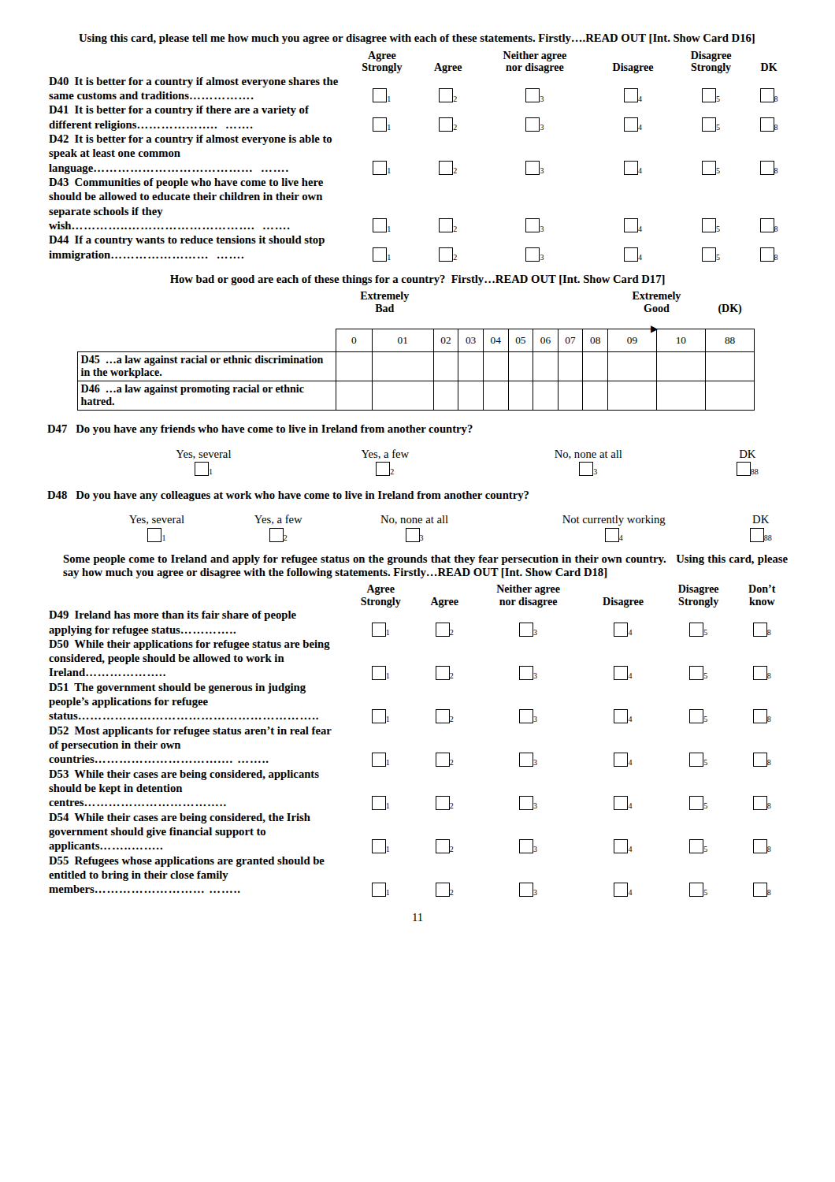Using this card, please tell me how much you agree or disagree with each of these statements. Firstly….READ OUT [Int. Show Card D16]
| | Agree Strongly | Agree | Neither agree nor disagree | Disagree | Disagree Strongly | DK |
| --- | --- | --- | --- | --- | --- | --- |
| D40 It is better for a country if almost everyone shares the same customs and traditions ……………. | 1 | 2 | 3 | 4 | 5 | 8 |
| D41 It is better for a country if there are a variety of different religions ……………….. ……. | 1 | 2 | 3 | 4 | 5 | 8 |
| D42 It is better for a country if almost everyone is able to speak at least one common language ………………………………… ……. | 1 | 2 | 3 | 4 | 5 | 8 |
| D43 Communities of people who have come to live here should be allowed to educate their children in their own separate schools if they wish …………..…………………………. ……. | 1 | 2 | 3 | 4 | 5 | 8 |
| D44 If a country wants to reduce tensions it should stop immigration …………………… ……. | 1 | 2 | 3 | 4 | 5 | 8 |
How bad or good are each of these things for a country? Firstly…READ OUT [Int. Show Card D17]
| | Extremely Bad | | Extremely Good | (DK) |
| | 0 | 01 | 02 | 03 | 04 | 05 | 06 | 07 | 08 | 09 | 10 | 88 |
| D45 …a law against racial or ethnic discrimination in the workplace. | | | | | | | | | | | | |
| D46 …a law against promoting racial or ethnic hatred. | | | | | | | | | | | | |
D47 Do you have any friends who have come to live in Ireland from another country?
| | Yes, several | Yes, a few | No, none at all | DK |
| | 1 | 2 | 3 | 88 |
D48 Do you have any colleagues at work who have come to live in Ireland from another country?
| | Yes, several | Yes, a few | No, none at all | Not currently working | DK |
| | 1 | 2 | 3 | 4 | 88 |
Some people come to Ireland and apply for refugee status on the grounds that they fear persecution in their own country. Using this card, please say how much you agree or disagree with the following statements. Firstly…READ OUT [Int. Show Card D18]
| | Agree Strongly | Agree | Neither agree nor disagree | Disagree | Disagree Strongly | Don’t know |
| --- | --- | --- | --- | --- | --- | --- |
| D49 Ireland has more than its fair share of people applying for refugee status ………….. | 1 | 2 | 3 | 4 | 5 | 8 |
| D50 While their applications for refugee status are being considered, people should be allowed to work in Ireland ……………….. | 1 | 2 | 3 | 4 | 5 | 8 |
| D51 The government should be generous in judging people’s applications for refugee status ………………………………………………….. | 1 | 2 | 3 | 4 | 5 | 8 |
| D52 Most applicants for refugee status aren’t in real fear of persecution in their own countries ………………………….… …….. | 1 | 2 | 3 | 4 | 5 | 8 |
| D53 While their cases are being considered, applicants should be kept in detention centres …………………………….. | 1 | 2 | 3 | 4 | 5 | 8 |
| D54 While their cases are being considered, the Irish government should give financial support to applicants ……..…….. | 1 | 2 | 3 | 4 | 5 | 8 |
| D55 Refugees whose applications are granted should be entitled to bring in their close family members ……………………… …….. | 1 | 2 | 3 | 4 | 5 | 8 |
11